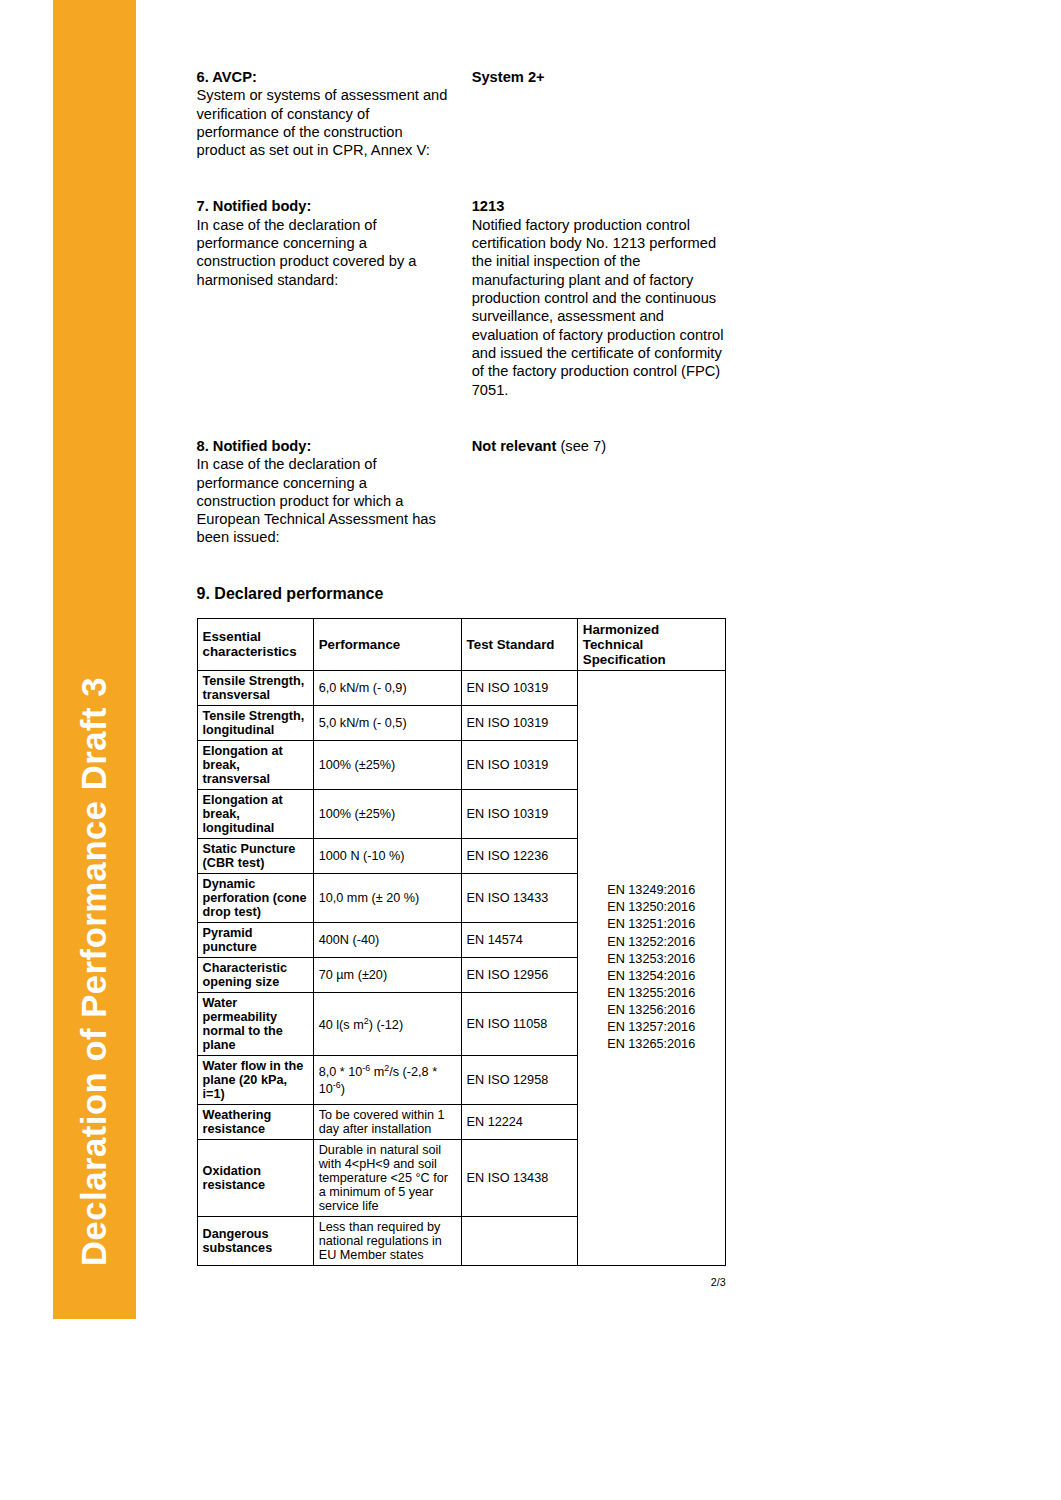Declaration of Performance Draft 3
6. AVCP:
System or systems of assessment and verification of constancy of performance of the construction product as set out in CPR, Annex V:
System 2+
7. Notified body:
In case of the declaration of performance concerning a construction product covered by a harmonised standard:
1213
Notified factory production control certification body No. 1213 performed the initial inspection of the manufacturing plant and of factory production control and the continuous surveillance, assessment and evaluation of factory production control and issued the certificate of conformity of the factory production control (FPC) 7051.
8. Notified body:
In case of the declaration of performance concerning a construction product for which a European Technical Assessment has been issued:
Not relevant (see 7)
9. Declared performance
| Essential characteristics | Performance | Test Standard | Harmonized Technical Specification |
| --- | --- | --- | --- |
| Tensile Strength, transversal | 6,0 kN/m (- 0,9) | EN ISO 10319 | EN 13249:2016 EN 13250:2016 EN 13251:2016 EN 13252:2016 EN 13253:2016 EN 13254:2016 EN 13255:2016 EN 13256:2016 EN 13257:2016 EN 13265:2016 |
| Tensile Strength, longitudinal | 5,0 kN/m (- 0,5) | EN ISO 10319 |
| Elongation at break, transversal | 100% (±25%) | EN ISO 10319 |
| Elongation at break, longitudinal | 100% (±25%) | EN ISO 10319 |
| Static Puncture (CBR test) | 1000 N (-10 %) | EN ISO 12236 |
| Dynamic perforation (cone drop test) | 10,0 mm (± 20 %) | EN ISO 13433 |
| Pyramid puncture | 400N (-40) | EN 14574 |
| Characteristic opening size | 70 µm (±20) | EN ISO 12956 |
| Water permeability normal to the plane | 40 l(s m 2 ) (-12) | EN ISO 11058 |
| Water flow in the plane (20 kPa, i=1) | 8,0 * 10 -6 m 2 /s (-2,8 * 10 -6 ) | EN ISO 12958 |
| Weathering resistance | To be covered within 1 day after installation | EN 12224 |
| Oxidation resistance | Durable in natural soil with 4<pH<9 and soil temperature <25 °C for a minimum of 5 year service life | EN ISO 13438 |
| Dangerous substances | Less than required by national regulations in EU Member states | |
2/3